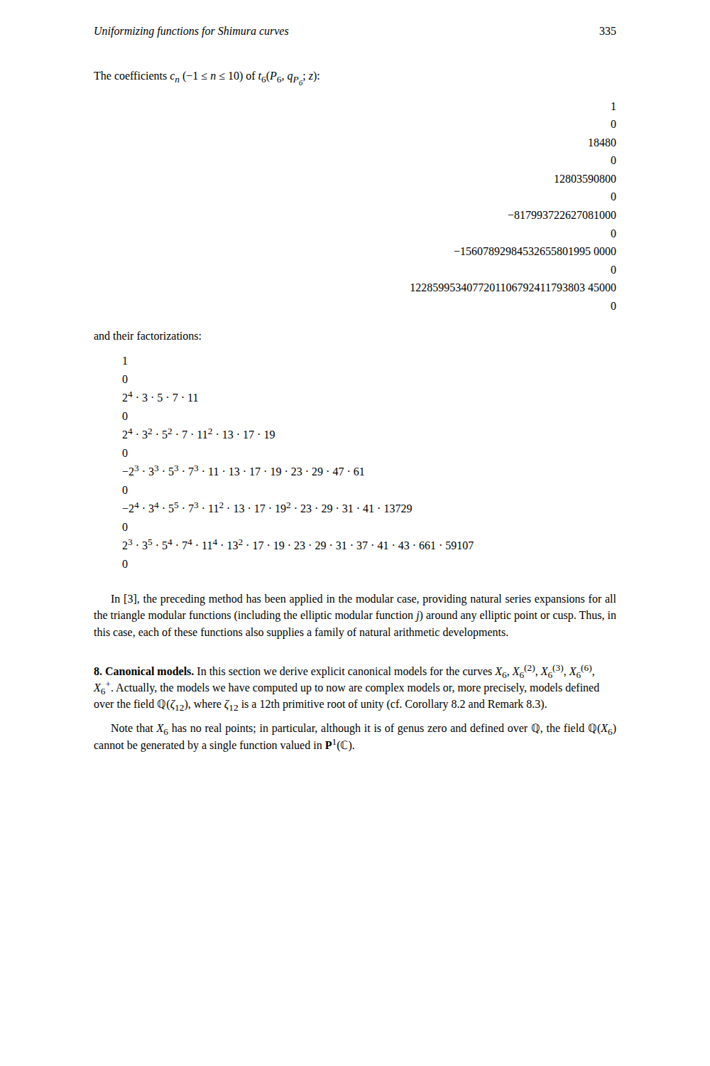Uniformizing functions for Shimura curves 335
The coefficients cn (−1 ≤ n ≤ 10) of t6(P6, qP6; z):
1
0
18480
0
12803590800
0
−817993722627081000
0
−15607892984532655801995 0000
0
1228599534077201106792411793803 45000
0
and their factorizations:
1
0
24 · 3 · 5 · 7 · 11
0
24 · 32 · 52 · 7 · 112 · 13 · 17 · 19
0
−23 · 33 · 53 · 73 · 11 · 13 · 17 · 19 · 23 · 29 · 47 · 61
0
−24 · 34 · 55 · 73 · 112 · 13 · 17 · 192 · 23 · 29 · 31 · 41 · 13729
0
23 · 35 · 54 · 74 · 114 · 132 · 17 · 19 · 23 · 29 · 31 · 37 · 41 · 43 · 661 · 59107
0
In [3], the preceding method has been applied in the modular case, providing natural series expansions for all the triangle modular functions (including the elliptic modular function j) around any elliptic point or cusp. Thus, in this case, each of these functions also supplies a family of natural arithmetic developments.
8. Canonical models.
In this section we derive explicit canonical models for the curves X6, X6(2), X6(3), X6(6), X6+. Actually, the models we have computed up to now are complex models or, more precisely, models defined over the field ℚ(ζ12), where ζ12 is a 12th primitive root of unity (cf. Corollary 8.2 and Remark 8.3).
Note that X6 has no real points; in particular, although it is of genus zero and defined over ℚ, the field ℚ(X6) cannot be generated by a single function valued in P1(ℂ).